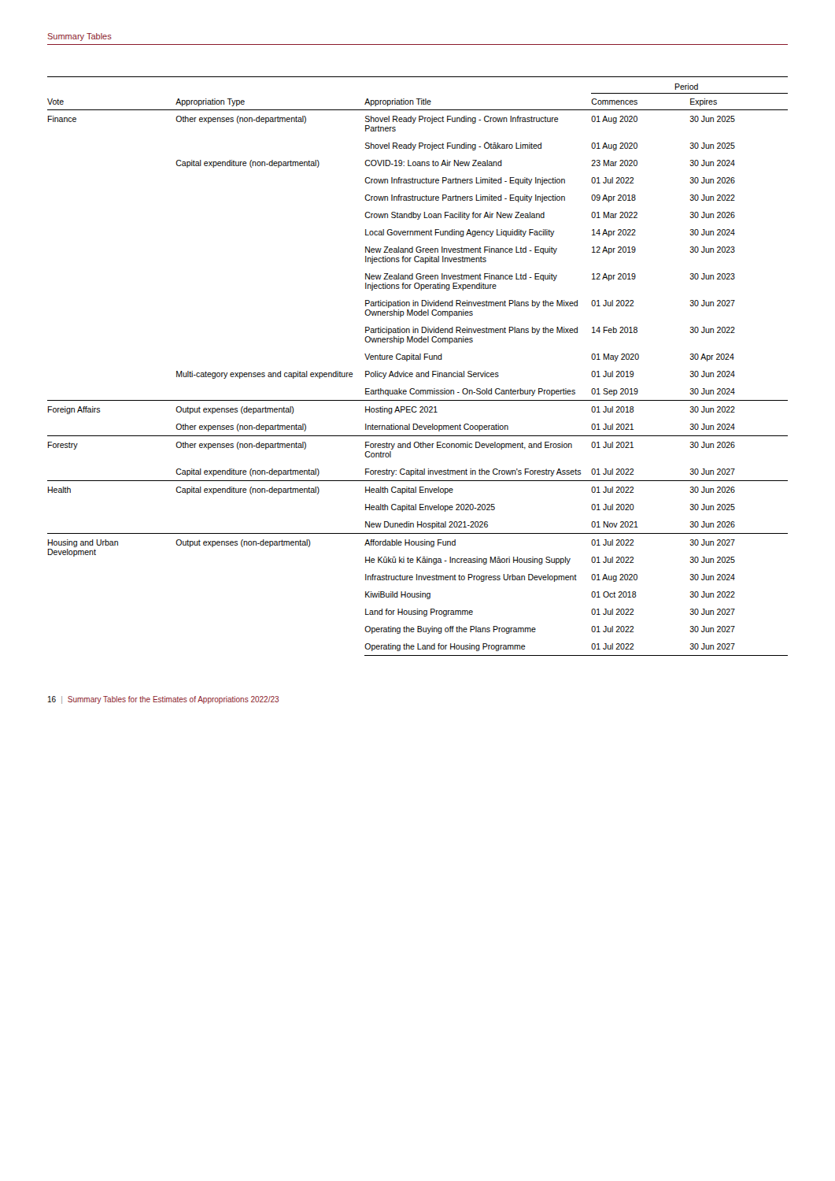Summary Tables
| Vote | Appropriation Type | Appropriation Title | Period |
| --- | --- | --- | --- |
| Commences | Expires |
| Finance | Other expenses (non-departmental) | Shovel Ready Project Funding - Crown Infrastructure Partners | 01 Aug 2020 | 30 Jun 2025 |
| Shovel Ready Project Funding - Ōtākaro Limited | 01 Aug 2020 | 30 Jun 2025 |
| Capital expenditure (non-departmental) | COVID-19: Loans to Air New Zealand | 23 Mar 2020 | 30 Jun 2024 |
| Crown Infrastructure Partners Limited - Equity Injection | 01 Jul 2022 | 30 Jun 2026 |
| Crown Infrastructure Partners Limited - Equity Injection | 09 Apr 2018 | 30 Jun 2022 |
| Crown Standby Loan Facility for Air New Zealand | 01 Mar 2022 | 30 Jun 2026 |
| Local Government Funding Agency Liquidity Facility | 14 Apr 2022 | 30 Jun 2024 |
| New Zealand Green Investment Finance Ltd - Equity Injections for Capital Investments | 12 Apr 2019 | 30 Jun 2023 |
| New Zealand Green Investment Finance Ltd - Equity Injections for Operating Expenditure | 12 Apr 2019 | 30 Jun 2023 |
| Participation in Dividend Reinvestment Plans by the Mixed Ownership Model Companies | 01 Jul 2022 | 30 Jun 2027 |
| Participation in Dividend Reinvestment Plans by the Mixed Ownership Model Companies | 14 Feb 2018 | 30 Jun 2022 |
| Venture Capital Fund | 01 May 2020 | 30 Apr 2024 |
| Multi-category expenses and capital expenditure | Policy Advice and Financial Services | 01 Jul 2019 | 30 Jun 2024 |
| Earthquake Commission - On-Sold Canterbury Properties | 01 Sep 2019 | 30 Jun 2024 |
| Foreign Affairs | Output expenses (departmental) | Hosting APEC 2021 | 01 Jul 2018 | 30 Jun 2022 |
| Other expenses (non-departmental) | International Development Cooperation | 01 Jul 2021 | 30 Jun 2024 |
| Forestry | Other expenses (non-departmental) | Forestry and Other Economic Development, and Erosion Control | 01 Jul 2021 | 30 Jun 2026 |
| Capital expenditure (non-departmental) | Forestry: Capital investment in the Crown's Forestry Assets | 01 Jul 2022 | 30 Jun 2027 |
| Health | Capital expenditure (non-departmental) | Health Capital Envelope | 01 Jul 2022 | 30 Jun 2026 |
| Health Capital Envelope 2020-2025 | 01 Jul 2020 | 30 Jun 2025 |
| New Dunedin Hospital 2021-2026 | 01 Nov 2021 | 30 Jun 2026 |
| Housing and Urban Development | Output expenses (non-departmental) | Affordable Housing Fund | 01 Jul 2022 | 30 Jun 2027 |
| He Kūkū ki te Kāinga - Increasing Māori Housing Supply | 01 Jul 2022 | 30 Jun 2025 |
| Infrastructure Investment to Progress Urban Development | 01 Aug 2020 | 30 Jun 2024 |
| KiwiBuild Housing | 01 Oct 2018 | 30 Jun 2022 |
| Land for Housing Programme | 01 Jul 2022 | 30 Jun 2027 |
| Operating the Buying off the Plans Programme | 01 Jul 2022 | 30 Jun 2027 |
| Operating the Land for Housing Programme | 01 Jul 2022 | 30 Jun 2027 |
16|Summary Tables for the Estimates of Appropriations 2022/23